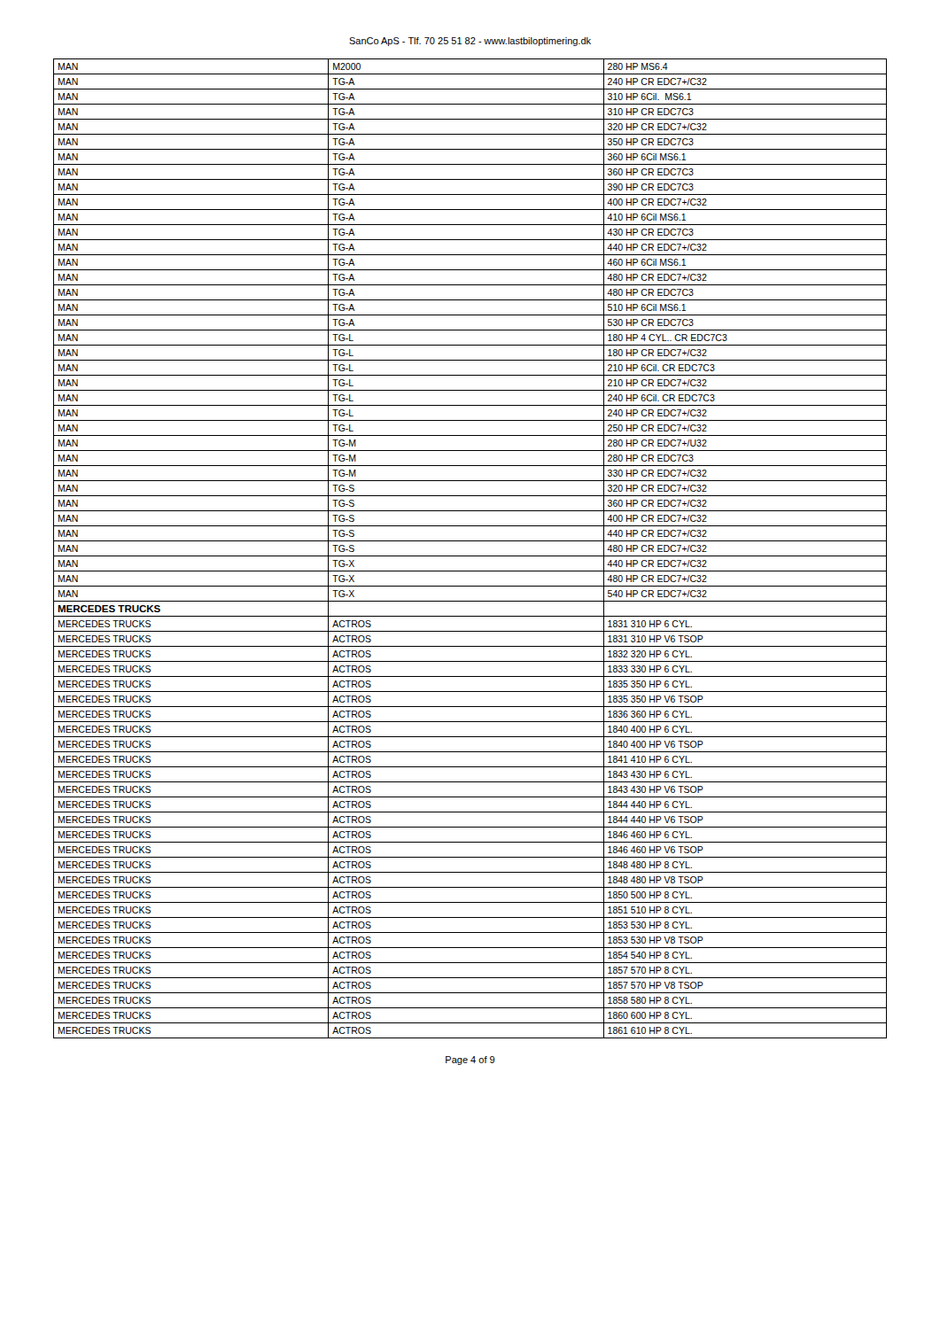SanCo ApS - Tlf. 70 25 51 82 - www.lastbiloptimering.dk
| MAN | M2000 | 280 HP MS6.4 |
| MAN | TG-A | 240 HP CR EDC7+/C32 |
| MAN | TG-A | 310 HP 6Cil. MS6.1 |
| MAN | TG-A | 310 HP CR EDC7C3 |
| MAN | TG-A | 320 HP CR EDC7+/C32 |
| MAN | TG-A | 350 HP CR EDC7C3 |
| MAN | TG-A | 360 HP 6Cil MS6.1 |
| MAN | TG-A | 360 HP CR EDC7C3 |
| MAN | TG-A | 390 HP CR EDC7C3 |
| MAN | TG-A | 400 HP CR EDC7+/C32 |
| MAN | TG-A | 410 HP 6Cil MS6.1 |
| MAN | TG-A | 430 HP CR EDC7C3 |
| MAN | TG-A | 440 HP CR EDC7+/C32 |
| MAN | TG-A | 460 HP 6Cil MS6.1 |
| MAN | TG-A | 480 HP CR EDC7+/C32 |
| MAN | TG-A | 480 HP CR EDC7C3 |
| MAN | TG-A | 510 HP 6Cil MS6.1 |
| MAN | TG-A | 530 HP CR EDC7C3 |
| MAN | TG-L | 180 HP 4 CYL.. CR EDC7C3 |
| MAN | TG-L | 180 HP CR EDC7+/C32 |
| MAN | TG-L | 210 HP 6Cil. CR EDC7C3 |
| MAN | TG-L | 210 HP CR EDC7+/C32 |
| MAN | TG-L | 240 HP 6Cil. CR EDC7C3 |
| MAN | TG-L | 240 HP CR EDC7+/C32 |
| MAN | TG-L | 250 HP CR EDC7+/C32 |
| MAN | TG-M | 280 HP CR EDC7+/U32 |
| MAN | TG-M | 280 HP CR EDC7C3 |
| MAN | TG-M | 330 HP CR EDC7+/C32 |
| MAN | TG-S | 320 HP CR EDC7+/C32 |
| MAN | TG-S | 360 HP CR EDC7+/C32 |
| MAN | TG-S | 400 HP CR EDC7+/C32 |
| MAN | TG-S | 440 HP CR EDC7+/C32 |
| MAN | TG-S | 480 HP CR EDC7+/C32 |
| MAN | TG-X | 440 HP CR EDC7+/C32 |
| MAN | TG-X | 480 HP CR EDC7+/C32 |
| MAN | TG-X | 540 HP CR EDC7+/C32 |
| MERCEDES TRUCKS | | |
| MERCEDES TRUCKS | ACTROS | 1831 310 HP 6 CYL. |
| MERCEDES TRUCKS | ACTROS | 1831 310 HP V6 TSOP |
| MERCEDES TRUCKS | ACTROS | 1832 320 HP 6 CYL. |
| MERCEDES TRUCKS | ACTROS | 1833 330 HP 6 CYL. |
| MERCEDES TRUCKS | ACTROS | 1835 350 HP 6 CYL. |
| MERCEDES TRUCKS | ACTROS | 1835 350 HP V6 TSOP |
| MERCEDES TRUCKS | ACTROS | 1836 360 HP 6 CYL. |
| MERCEDES TRUCKS | ACTROS | 1840 400 HP 6 CYL. |
| MERCEDES TRUCKS | ACTROS | 1840 400 HP V6 TSOP |
| MERCEDES TRUCKS | ACTROS | 1841 410 HP 6 CYL. |
| MERCEDES TRUCKS | ACTROS | 1843 430 HP 6 CYL. |
| MERCEDES TRUCKS | ACTROS | 1843 430 HP V6 TSOP |
| MERCEDES TRUCKS | ACTROS | 1844 440 HP 6 CYL. |
| MERCEDES TRUCKS | ACTROS | 1844 440 HP V6 TSOP |
| MERCEDES TRUCKS | ACTROS | 1846 460 HP 6 CYL. |
| MERCEDES TRUCKS | ACTROS | 1846 460 HP V6 TSOP |
| MERCEDES TRUCKS | ACTROS | 1848 480 HP 8 CYL. |
| MERCEDES TRUCKS | ACTROS | 1848 480 HP V8 TSOP |
| MERCEDES TRUCKS | ACTROS | 1850 500 HP 8 CYL. |
| MERCEDES TRUCKS | ACTROS | 1851 510 HP 8 CYL. |
| MERCEDES TRUCKS | ACTROS | 1853 530 HP 8 CYL. |
| MERCEDES TRUCKS | ACTROS | 1853 530 HP V8 TSOP |
| MERCEDES TRUCKS | ACTROS | 1854 540 HP 8 CYL. |
| MERCEDES TRUCKS | ACTROS | 1857 570 HP 8 CYL. |
| MERCEDES TRUCKS | ACTROS | 1857 570 HP V8 TSOP |
| MERCEDES TRUCKS | ACTROS | 1858 580 HP 8 CYL. |
| MERCEDES TRUCKS | ACTROS | 1860 600 HP 8 CYL. |
| MERCEDES TRUCKS | ACTROS | 1861 610 HP 8 CYL. |
Page 4 of 9